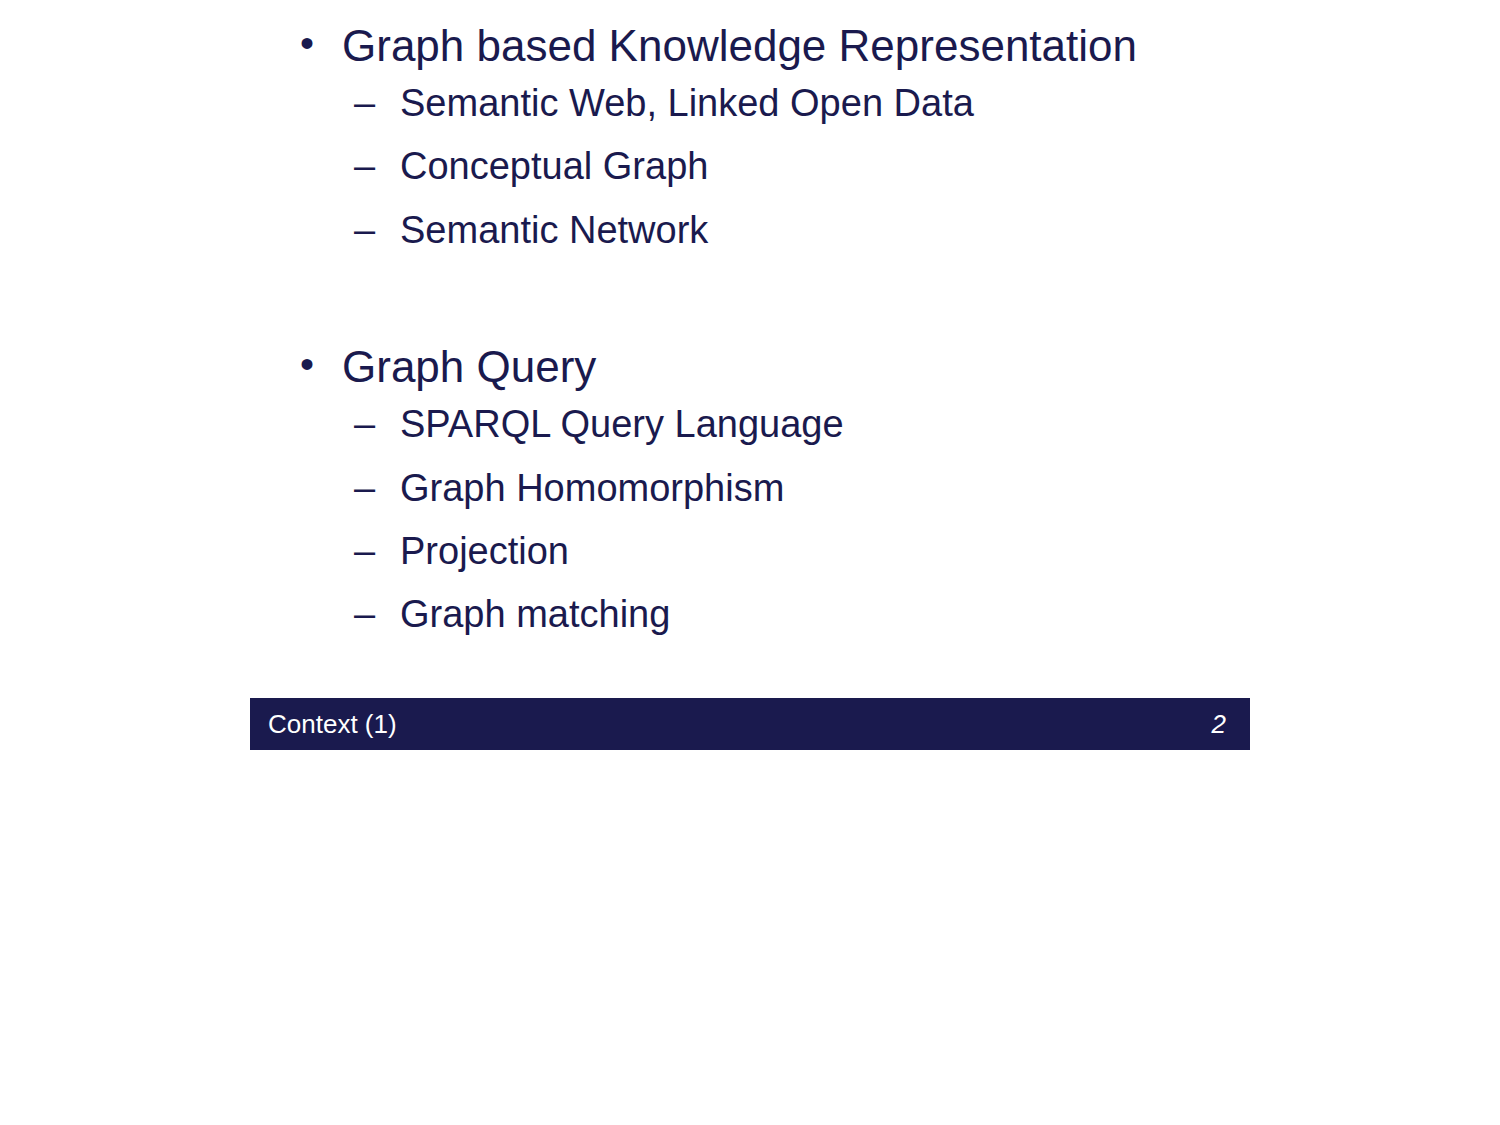Graph based Knowledge Representation
Semantic Web, Linked Open Data
Conceptual Graph
Semantic Network
Graph Query
SPARQL Query Language
Graph Homomorphism
Projection
Graph matching
Context (1) 2